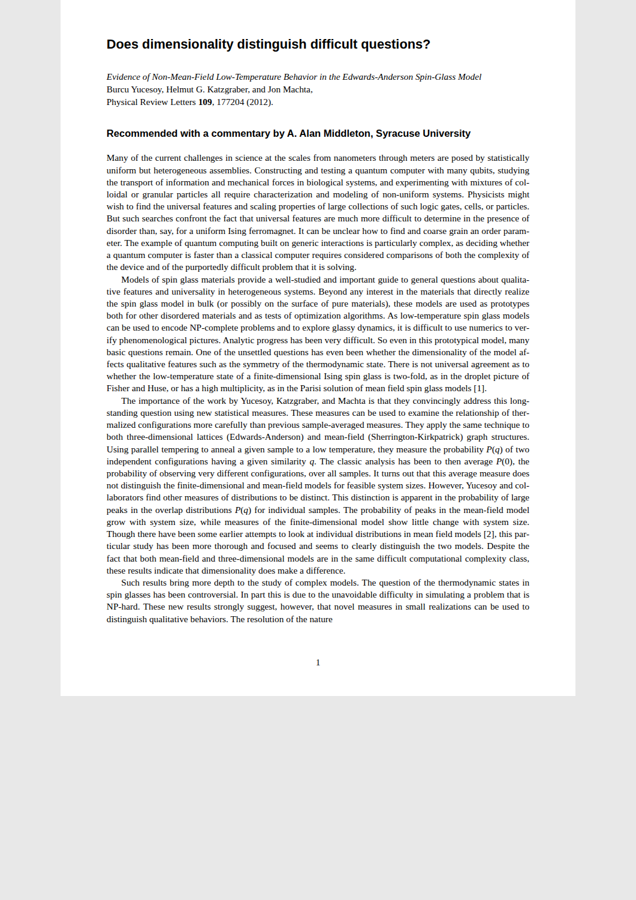Does dimensionality distinguish difficult questions?
Evidence of Non-Mean-Field Low-Temperature Behavior in the Edwards-Anderson Spin-Glass Model
Burcu Yucesoy, Helmut G. Katzgraber, and Jon Machta,
Physical Review Letters 109, 177204 (2012).
Recommended with a commentary by A. Alan Middleton, Syracuse University
Many of the current challenges in science at the scales from nanometers through meters are posed by statistically uniform but heterogeneous assemblies. Constructing and testing a quantum computer with many qubits, studying the transport of information and mechanical forces in biological systems, and experimenting with mixtures of colloidal or granular particles all require characterization and modeling of non-uniform systems. Physicists might wish to find the universal features and scaling properties of large collections of such logic gates, cells, or particles. But such searches confront the fact that universal features are much more difficult to determine in the presence of disorder than, say, for a uniform Ising ferromagnet. It can be unclear how to find and coarse grain an order parameter. The example of quantum computing built on generic interactions is particularly complex, as deciding whether a quantum computer is faster than a classical computer requires considered comparisons of both the complexity of the device and of the purportedly difficult problem that it is solving.
Models of spin glass materials provide a well-studied and important guide to general questions about qualitative features and universality in heterogeneous systems. Beyond any interest in the materials that directly realize the spin glass model in bulk (or possibly on the surface of pure materials), these models are used as prototypes both for other disordered materials and as tests of optimization algorithms. As low-temperature spin glass models can be used to encode NP-complete problems and to explore glassy dynamics, it is difficult to use numerics to verify phenomenological pictures. Analytic progress has been very difficult. So even in this prototypical model, many basic questions remain. One of the unsettled questions has even been whether the dimensionality of the model affects qualitative features such as the symmetry of the thermodynamic state. There is not universal agreement as to whether the low-temperature state of a finite-dimensional Ising spin glass is two-fold, as in the droplet picture of Fisher and Huse, or has a high multiplicity, as in the Parisi solution of mean field spin glass models [1].
The importance of the work by Yucesoy, Katzgraber, and Machta is that they convincingly address this long-standing question using new statistical measures. These measures can be used to examine the relationship of thermalized configurations more carefully than previous sample-averaged measures. They apply the same technique to both three-dimensional lattices (Edwards-Anderson) and mean-field (Sherrington-Kirkpatrick) graph structures. Using parallel tempering to anneal a given sample to a low temperature, they measure the probability P(q) of two independent configurations having a given similarity q. The classic analysis has been to then average P(0), the probability of observing very different configurations, over all samples. It turns out that this average measure does not distinguish the finite-dimensional and mean-field models for feasible system sizes. However, Yucesoy and collaborators find other measures of distributions to be distinct. This distinction is apparent in the probability of large peaks in the overlap distributions P(q) for individual samples. The probability of peaks in the mean-field model grow with system size, while measures of the finite-dimensional model show little change with system size. Though there have been some earlier attempts to look at individual distributions in mean field models [2], this particular study has been more thorough and focused and seems to clearly distinguish the two models. Despite the fact that both mean-field and three-dimensional models are in the same difficult computational complexity class, these results indicate that dimensionality does make a difference.
Such results bring more depth to the study of complex models. The question of the thermodynamic states in spin glasses has been controversial. In part this is due to the unavoidable difficulty in simulating a problem that is NP-hard. These new results strongly suggest, however, that novel measures in small realizations can be used to distinguish qualitative behaviors. The resolution of the nature
1